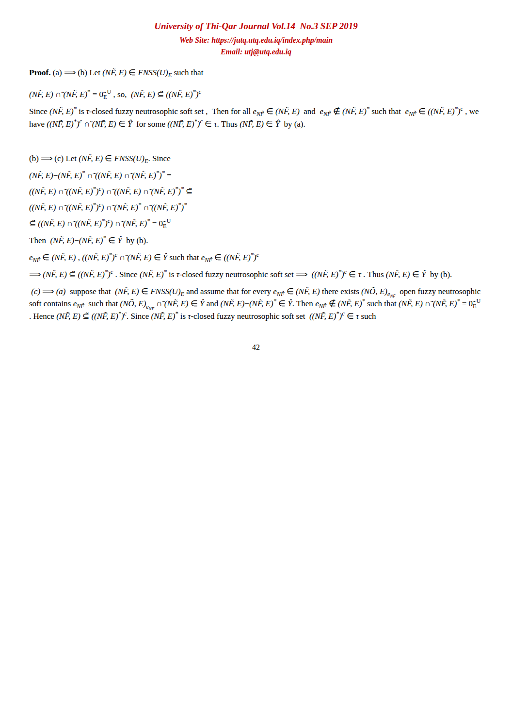University of Thi-Qar Journal Vol.14 No.3 SEP 2019
Web Site: https://jutq.utq.edu.iq/index.php/main
Email: utj@utq.edu.iq
Proof. (a) ⟹ (b) Let (NF̃, E) ∈ FNSS(U)E such that
(NF̃, E) ∩̃ (NF̃, E)* = 0̃EU , so, (NF̃, E) ⊆̃ ((NF̃, E)*)c
Since (NF̃, E)* is τ-closed fuzzy neutrosophic soft set , Then for all eNF̃ ∈ (NF̃, E) and eNF̃ ∉ (NF̃, E)* such that eNF̃ ∈ ((NF̃, E)*)c , we have ((NF̃, E)*)c ∩̃ (NF̃, E) ∈ Ŷ for some ((NF̃, E)*)c ∈ τ. Thus (NF̃, E) ∈ Ŷ by (a).
(b) ⟹ (c) Let (NF̃, E) ∈ FNSS(U)E. Since
(NF̃, E)−(NF̃, E)* ∩̃ ((NF̃, E) ∩̃ (NF̃, E)*)* =
((NF̃, E) ∩̃ ((NF̃, E)*)c) ∩̃ ((NF̃, E) ∩̃ (NF̃, E)*)* ⊆̃
((NF̃, E) ∩̃ ((NF̃, E)*)c) ∩̃ (NF̃, E)* ∩̃ ((NF̃, E)*)*
⊆̃ ((NF̃, E) ∩̃ ((NF̃, E)*)c) ∩̃ (NF̃, E)* = 0̃EU
Then (NF̃, E)−(NF̃, E)* ∈ Ŷ by (b).
eNF̃ ∈ (NF̃, E) , ((NF̃, E)*)c ∩̃ (NF̃, E) ∈ Ŷ such that eNF̃ ∈ ((NF̃, E)*)c
⟹ (NF̃, E) ⊆̃ ((NF̃, E)*)c . Since (NF̃, E)* is τ-closed fuzzy neutrosophic soft set ⟹ ((NF̃, E)*)c ∈ τ . Thus (NF̃, E) ∈ Ŷ by (b).
(c) ⟹ (a) suppose that (NF̃, E) ∈ FNSS(U)E and assume that for every eNF̃ ∈ (NF̃, E) there exists (NÕ, E)eNF̃ open fuzzy neutrosophic soft contains eNF̃ such that (NÕ, E)eNF̃ ∩̃ (NF̃, E) ∈ Ŷ and (NF̃, E)−(NF̃, E)* ∈ Ŷ. Then eNF̃ ∉ (NF̃, E)* such that (NF̃, E) ∩̃ (NF̃, E)* = 0̃EU . Hence (NF̃, E) ⊆̃ ((NF̃, E)*)c. Since (NF̃, E)* is τ-closed fuzzy neutrosophic soft set ((NF̃, E)*)c ∈ τ such
42